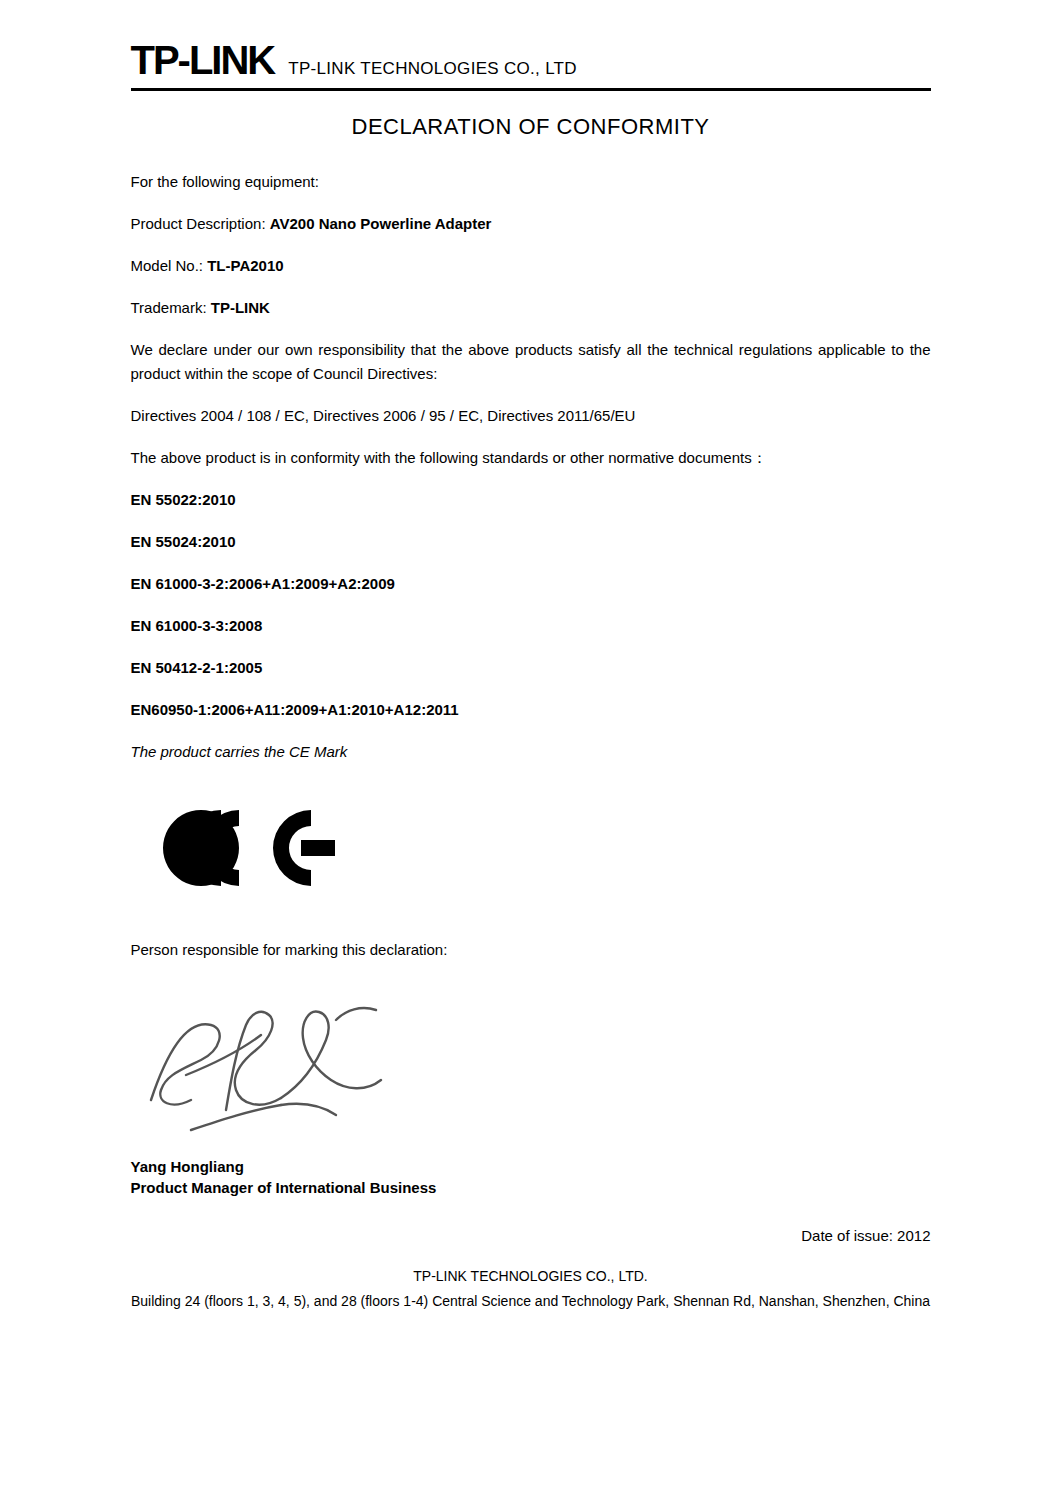TP-LINK TP-LINK TECHNOLOGIES CO., LTD
DECLARATION OF CONFORMITY
For the following equipment:
Product Description: AV200 Nano Powerline Adapter
Model No.: TL-PA2010
Trademark: TP-LINK
We declare under our own responsibility that the above products satisfy all the technical regulations applicable to the product within the scope of Council Directives:
Directives 2004 / 108 / EC, Directives 2006 / 95 / EC, Directives 2011/65/EU
The above product is in conformity with the following standards or other normative documents：
EN 55022:2010
EN 55024:2010
EN 61000-3-2:2006+A1:2009+A2:2009
EN 61000-3-3:2008
EN 50412-2-1:2005
EN60950-1:2006+A11:2009+A1:2010+A12:2011
The product carries the CE Mark
Person responsible for marking this declaration:
Yang Hongliang
Product Manager of International Business
Date of issue: 2012
TP-LINK TECHNOLOGIES CO., LTD.
Building 24 (floors 1, 3, 4, 5), and 28 (floors 1-4) Central Science and Technology Park, Shennan Rd, Nanshan, Shenzhen, China